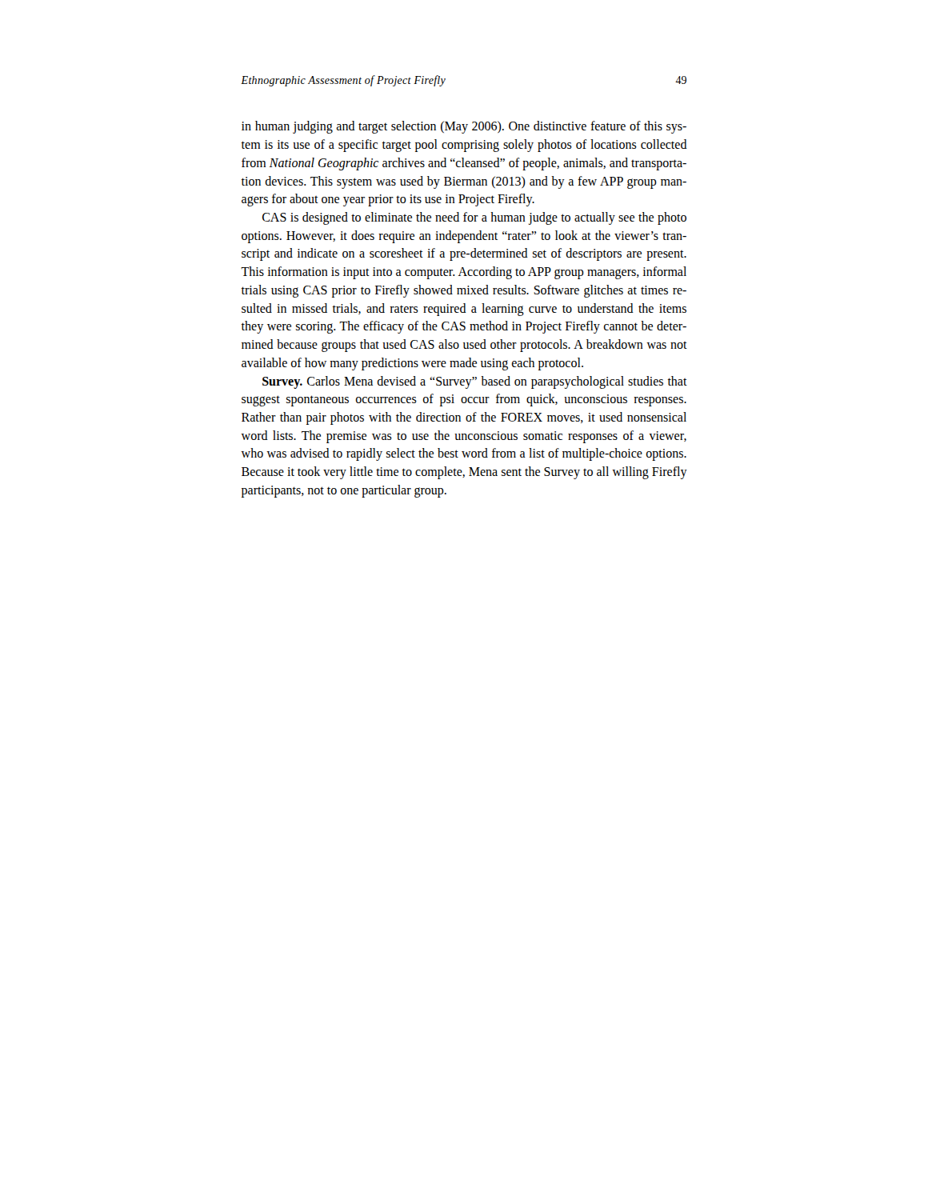Ethnographic Assessment of Project Firefly 49
in human judging and target selection (May 2006). One distinctive feature of this system is its use of a specific target pool comprising solely photos of locations collected from National Geographic archives and “cleansed” of people, animals, and transportation devices. This system was used by Bierman (2013) and by a few APP group managers for about one year prior to its use in Project Firefly.
CAS is designed to eliminate the need for a human judge to actually see the photo options. However, it does require an independent “rater” to look at the viewer’s transcript and indicate on a scoresheet if a pre-determined set of descriptors are present. This information is input into a computer. According to APP group managers, informal trials using CAS prior to Firefly showed mixed results. Software glitches at times resulted in missed trials, and raters required a learning curve to understand the items they were scoring. The efficacy of the CAS method in Project Firefly cannot be determined because groups that used CAS also used other protocols. A breakdown was not available of how many predictions were made using each protocol.
Survey. Carlos Mena devised a “Survey” based on parapsychological studies that suggest spontaneous occurrences of psi occur from quick, unconscious responses. Rather than pair photos with the direction of the FOREX moves, it used nonsensical word lists. The premise was to use the unconscious somatic responses of a viewer, who was advised to rapidly select the best word from a list of multiple-choice options. Because it took very little time to complete, Mena sent the Survey to all willing Firefly participants, not to one particular group.